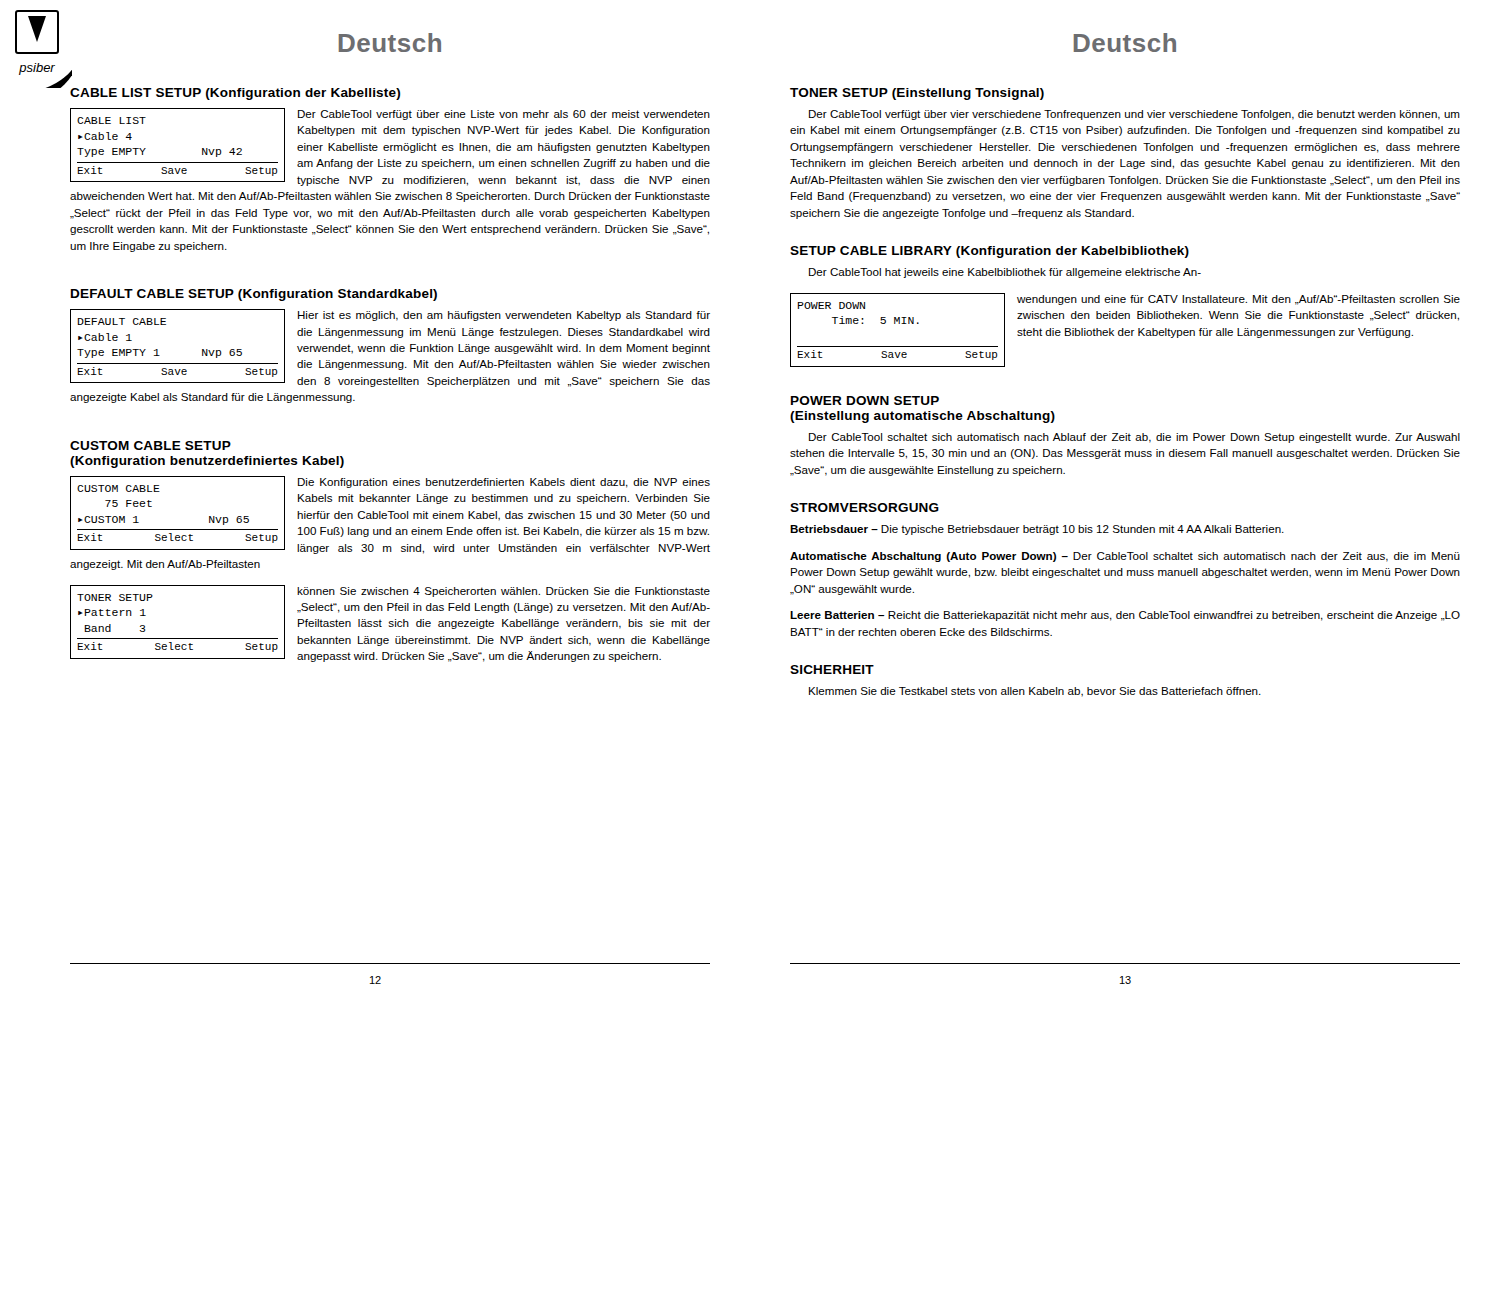psiber
Deutsch
CABLE LIST SETUP (Konfiguration der Kabelliste)
CABLE LIST
▸Cable 4
Type EMPTY Nvp 42
Exit Save Setup
Der CableTool verfügt über eine Liste von mehr als 60 der meist verwendeten Kabeltypen mit dem typischen NVP-Wert für jedes Kabel. Die Konfiguration einer Kabelliste ermöglicht es Ihnen, die am häufigsten genutzten Kabeltypen am Anfang der Liste zu speichern, um einen schnellen Zugriff zu haben und die typische NVP zu modifizieren, wenn bekannt ist, dass die NVP einen abweichenden Wert hat. Mit den Auf/Ab-Pfeiltasten wählen Sie zwischen 8 Speicherorten. Durch Drücken der Funktionstaste „Select“ rückt der Pfeil in das Feld Type vor, wo mit den Auf/Ab-Pfeiltasten durch alle vorab gespeicherten Kabeltypen gescrollt werden kann. Mit der Funktionstaste „Select“ können Sie den Wert entsprechend verändern. Drücken Sie „Save“, um Ihre Eingabe zu speichern.
DEFAULT CABLE SETUP (Konfiguration Standardkabel)
DEFAULT CABLE
▸Cable 1
Type EMPTY 1 Nvp 65
Exit Save Setup
Hier ist es möglich, den am häufigsten verwendeten Kabeltyp als Standard für die Längenmessung im Menü Länge festzulegen. Dieses Standardkabel wird verwendet, wenn die Funktion Länge ausgewählt wird. In dem Moment beginnt die Längenmessung. Mit den Auf/Ab-Pfeiltasten wählen Sie wieder zwischen den 8 voreingestellten Speicherplätzen und mit „Save“ speichern Sie das angezeigte Kabel als Standard für die Längenmessung.
CUSTOM CABLE SETUP
(Konfiguration benutzerdefiniertes Kabel)
CUSTOM CABLE
75 Feet
▸CUSTOM 1 Nvp 65
Exit Select Setup
Die Konfiguration eines benutzerdefinierten Kabels dient dazu, die NVP eines Kabels mit bekannter Länge zu bestimmen und zu speichern. Verbinden Sie hierfür den CableTool mit einem Kabel, das zwischen 15 und 30 Meter (50 und 100 Fuß) lang und an einem Ende offen ist. Bei Kabeln, die kürzer als 15 m bzw. länger als 30 m sind, wird unter Umständen ein verfälschter NVP-Wert angezeigt. Mit den Auf/Ab-Pfeiltasten
TONER SETUP
▸Pattern 1
Band 3
Exit Select Setup
können Sie zwischen 4 Speicherorten wählen. Drücken Sie die Funktionstaste „Select“, um den Pfeil in das Feld Length (Länge) zu versetzen. Mit den Auf/Ab-Pfeiltasten lässt sich die angezeigte Kabellänge verändern, bis sie mit der bekannten Länge übereinstimmt. Die NVP ändert sich, wenn die Kabellänge angepasst wird. Drücken Sie „Save“, um die Änderungen zu speichern.
12
Deutsch
TONER SETUP (Einstellung Tonsignal)
Der CableTool verfügt über vier verschiedene Tonfrequenzen und vier verschiedene Tonfolgen, die benutzt werden können, um ein Kabel mit einem Ortungsempfänger (z.B. CT15 von Psiber) aufzufinden. Die Tonfolgen und -frequenzen sind kompatibel zu Ortungsempfängern verschiedener Hersteller. Die verschiedenen Tonfolgen und -frequenzen ermöglichen es, dass mehrere Technikern im gleichen Bereich arbeiten und dennoch in der Lage sind, das gesuchte Kabel genau zu identifizieren. Mit den Auf/Ab-Pfeiltasten wählen Sie zwischen den vier verfügbaren Tonfolgen. Drücken Sie die Funktionstaste „Select“, um den Pfeil ins Feld Band (Frequenzband) zu versetzen, wo eine der vier Frequenzen ausgewählt werden kann. Mit der Funktionstaste „Save“ speichern Sie die angezeigte Tonfolge und –frequenz als Standard.
SETUP CABLE LIBRARY (Konfiguration der Kabelbibliothek)
Der CableTool hat jeweils eine Kabelbibliothek für allgemeine elektrische An-
POWER DOWN
Time: 5 MIN.
Exit Save Setup
wendungen und eine für CATV Installateure. Mit den „Auf/Ab“-Pfeiltasten scrollen Sie zwischen den beiden Bibliotheken. Wenn Sie die Funktionstaste „Select“ drücken, steht die Bibliothek der Kabeltypen für alle Längenmessungen zur Verfügung.
POWER DOWN SETUP
(Einstellung automatische Abschaltung)
Der CableTool schaltet sich automatisch nach Ablauf der Zeit ab, die im Power Down Setup eingestellt wurde. Zur Auswahl stehen die Intervalle 5, 15, 30 min und an (ON). Das Messgerät muss in diesem Fall manuell ausgeschaltet werden. Drücken Sie „Save“, um die ausgewählte Einstellung zu speichern.
STROMVERSORGUNG
Betriebsdauer – Die typische Betriebsdauer beträgt 10 bis 12 Stunden mit 4 AA Alkali Batterien.
Automatische Abschaltung (Auto Power Down) – Der CableTool schaltet sich automatisch nach der Zeit aus, die im Menü Power Down Setup gewählt wurde, bzw. bleibt eingeschaltet und muss manuell abgeschaltet werden, wenn im Menü Power Down „ON“ ausgewählt wurde.
Leere Batterien – Reicht die Batteriekapazität nicht mehr aus, den CableTool einwandfrei zu betreiben, erscheint die Anzeige „LO BATT“ in der rechten oberen Ecke des Bildschirms.
SICHERHEIT
Klemmen Sie die Testkabel stets von allen Kabeln ab, bevor Sie das Batteriefach öffnen.
13